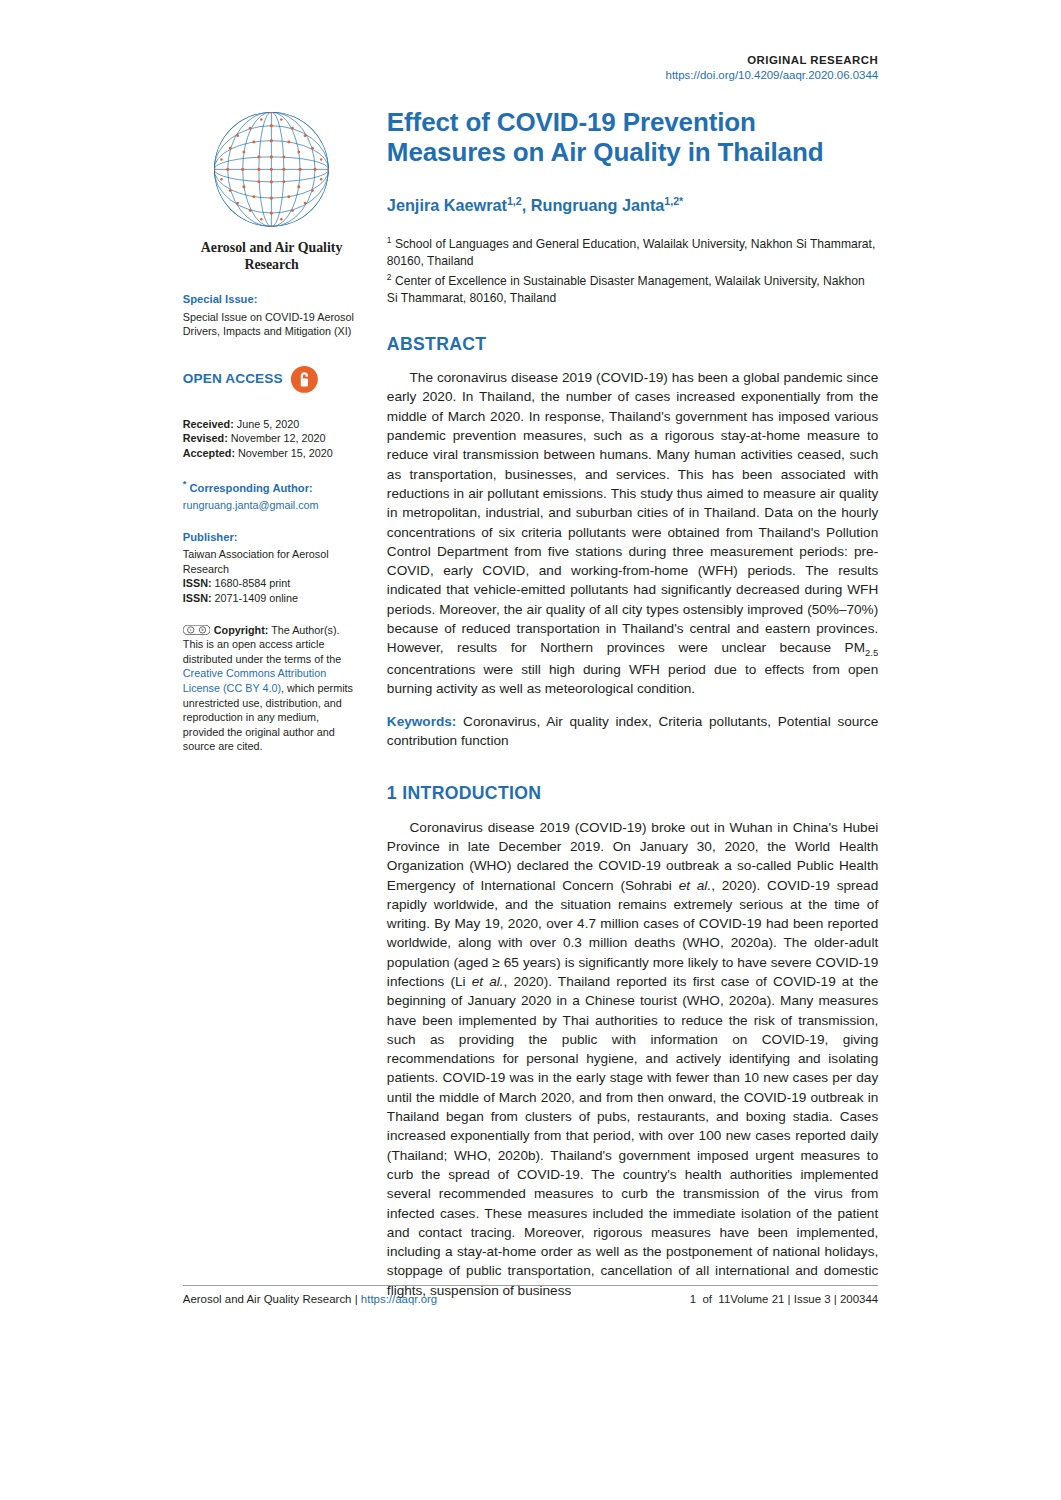ORIGINAL RESEARCH
https://doi.org/10.4209/aaqr.2020.06.0344
Aerosol and Air Quality
Research
Special Issue:
Special Issue on COVID-19 Aerosol Drivers, Impacts and Mitigation (XI)
OPEN ACCESS
Received: June 5, 2020
Revised: November 12, 2020
Accepted: November 15, 2020
* Corresponding Author:
rungruang.janta@gmail.com
Publisher:
Taiwan Association for Aerosol Research
ISSN: 1680-8584 print
ISSN: 2071-1409 online
c b Copyright: The Author(s). This is an open access article distributed under the terms of the Creative Commons Attribution License (CC BY 4.0), which permits unrestricted use, distribution, and reproduction in any medium, provided the original author and source are cited.
Effect of COVID-19 Prevention Measures on Air Quality in Thailand
Jenjira Kaewrat1,2, Rungruang Janta1,2*
1 School of Languages and General Education, Walailak University, Nakhon Si Thammarat, 80160, Thailand
2 Center of Excellence in Sustainable Disaster Management, Walailak University, Nakhon Si Thammarat, 80160, Thailand
ABSTRACT
The coronavirus disease 2019 (COVID-19) has been a global pandemic since early 2020. In Thailand, the number of cases increased exponentially from the middle of March 2020. In response, Thailand's government has imposed various pandemic prevention measures, such as a rigorous stay-at-home measure to reduce viral transmission between humans. Many human activities ceased, such as transportation, businesses, and services. This has been associated with reductions in air pollutant emissions. This study thus aimed to measure air quality in metropolitan, industrial, and suburban cities of in Thailand. Data on the hourly concentrations of six criteria pollutants were obtained from Thailand's Pollution Control Department from five stations during three measurement periods: pre-COVID, early COVID, and working-from-home (WFH) periods. The results indicated that vehicle-emitted pollutants had significantly decreased during WFH periods. Moreover, the air quality of all city types ostensibly improved (50%–70%) because of reduced transportation in Thailand's central and eastern provinces. However, results for Northern provinces were unclear because PM2.5 concentrations were still high during WFH period due to effects from open burning activity as well as meteorological condition.
Keywords: Coronavirus, Air quality index, Criteria pollutants, Potential source contribution function
1 INTRODUCTION
Coronavirus disease 2019 (COVID-19) broke out in Wuhan in China's Hubei Province in late December 2019. On January 30, 2020, the World Health Organization (WHO) declared the COVID-19 outbreak a so-called Public Health Emergency of International Concern (Sohrabi et al., 2020). COVID-19 spread rapidly worldwide, and the situation remains extremely serious at the time of writing. By May 19, 2020, over 4.7 million cases of COVID-19 had been reported worldwide, along with over 0.3 million deaths (WHO, 2020a). The older-adult population (aged ≥ 65 years) is significantly more likely to have severe COVID-19 infections (Li et al., 2020). Thailand reported its first case of COVID-19 at the beginning of January 2020 in a Chinese tourist (WHO, 2020a). Many measures have been implemented by Thai authorities to reduce the risk of transmission, such as providing the public with information on COVID-19, giving recommendations for personal hygiene, and actively identifying and isolating patients. COVID-19 was in the early stage with fewer than 10 new cases per day until the middle of March 2020, and from then onward, the COVID-19 outbreak in Thailand began from clusters of pubs, restaurants, and boxing stadia. Cases increased exponentially from that period, with over 100 new cases reported daily (Thailand; WHO, 2020b). Thailand's government imposed urgent measures to curb the spread of COVID-19. The country's health authorities implemented several recommended measures to curb the transmission of the virus from infected cases. These measures included the immediate isolation of the patient and contact tracing. Moreover, rigorous measures have been implemented, including a stay-at-home order as well as the postponement of national holidays, stoppage of public transportation, cancellation of all international and domestic flights, suspension of business
Aerosol and Air Quality Research | https://aaqr.org
1 of 11
Volume 21 | Issue 3 | 200344